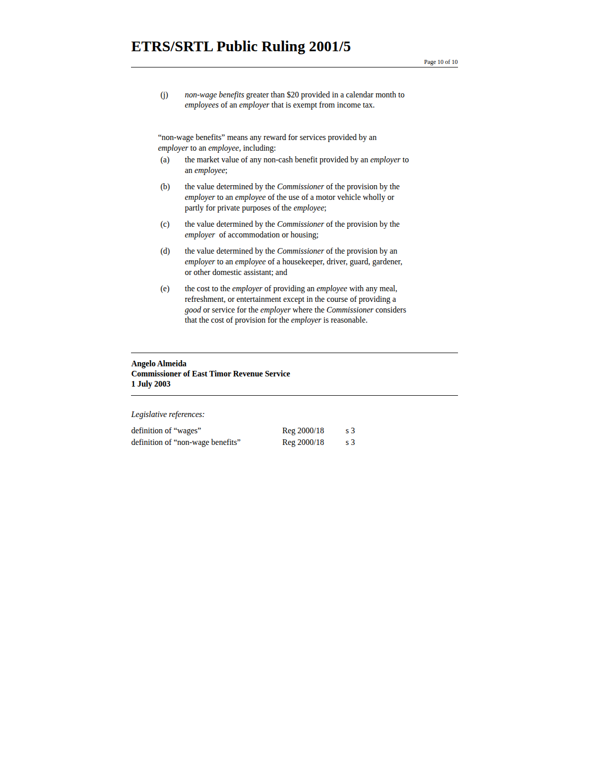ETRS/SRTL Public Ruling 2001/5
Page 10 of 10
(j)
non-wage benefits greater than $20 provided in a calendar month to employees of an employer that is exempt from income tax.
“non-wage benefits” means any reward for services provided by an employer to an employee, including:
(a)
the market value of any non-cash benefit provided by an employer to an employee;
(b)
the value determined by the Commissioner of the provision by the employer to an employee of the use of a motor vehicle wholly or partly for private purposes of the employee;
(c)
the value determined by the Commissioner of the provision by the employer of accommodation or housing;
(d)
the value determined by the Commissioner of the provision by an employer to an employee of a housekeeper, driver, guard, gardener, or other domestic assistant; and
(e)
the cost to the employer of providing an employee with any meal, refreshment, or entertainment except in the course of providing a good or service for the employer where the Commissioner considers that the cost of provision for the employer is reasonable.
Angelo Almeida
Commissioner of East Timor Revenue Service
1 July 2003
Legislative references:
| definition of “wages” | Reg 2000/18 | s 3 |
| definition of “non-wage benefits” | Reg 2000/18 | s 3 |